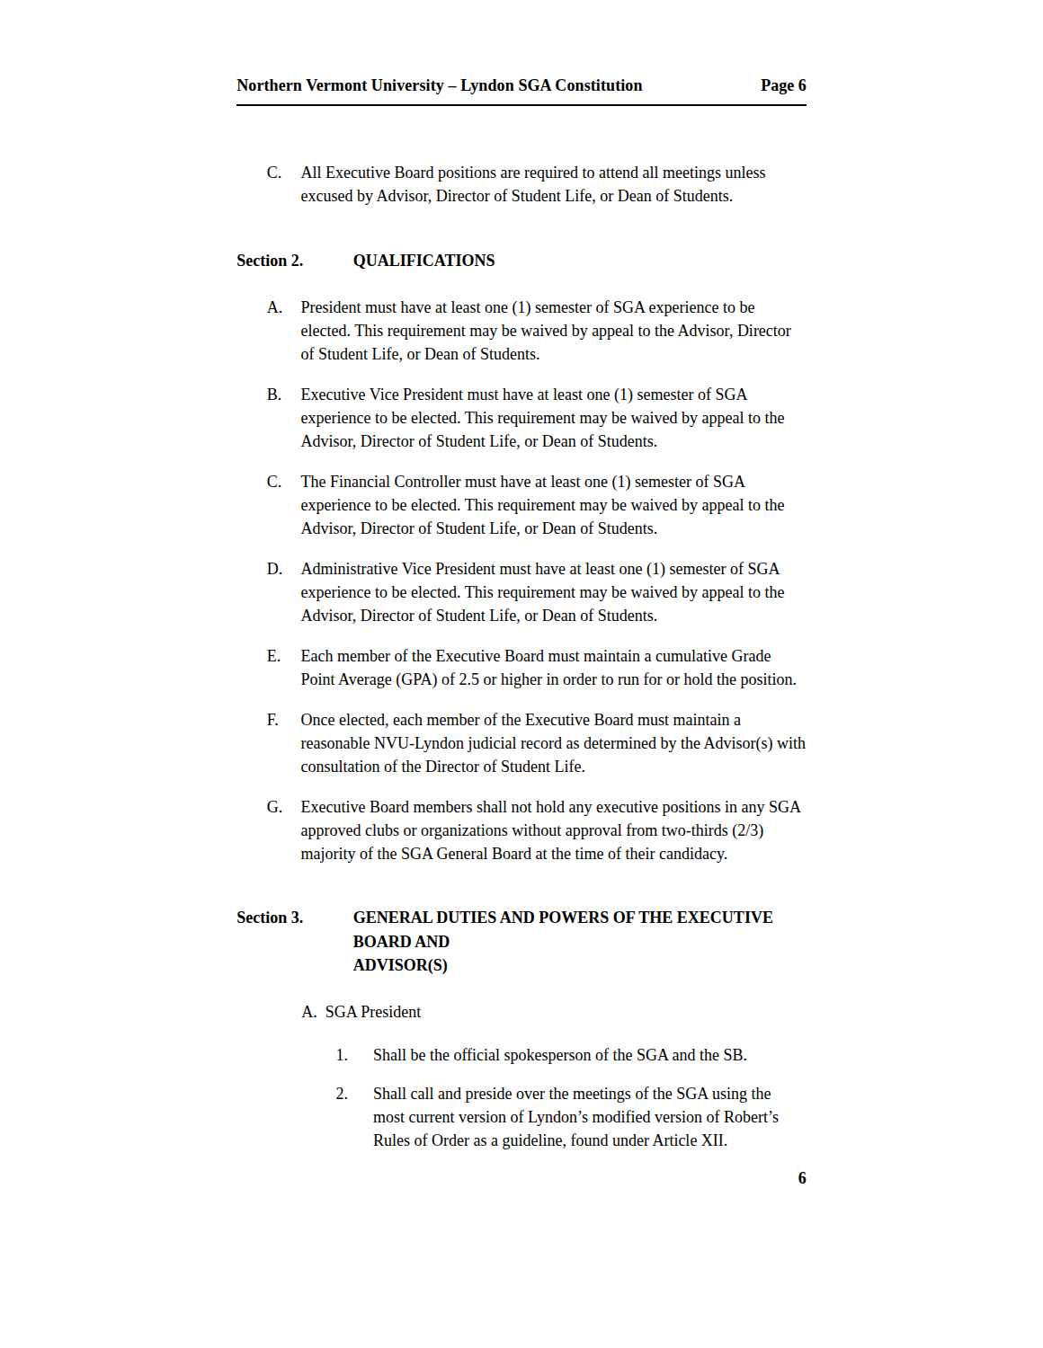Northern Vermont University – Lyndon SGA Constitution Page 6
C. All Executive Board positions are required to attend all meetings unless excused by Advisor, Director of Student Life, or Dean of Students.
Section 2. QUALIFICATIONS
A. President must have at least one (1) semester of SGA experience to be elected. This requirement may be waived by appeal to the Advisor, Director of Student Life, or Dean of Students.
B. Executive Vice President must have at least one (1) semester of SGA experience to be elected. This requirement may be waived by appeal to the Advisor, Director of Student Life, or Dean of Students.
C. The Financial Controller must have at least one (1) semester of SGA experience to be elected. This requirement may be waived by appeal to the Advisor, Director of Student Life, or Dean of Students.
D. Administrative Vice President must have at least one (1) semester of SGA experience to be elected. This requirement may be waived by appeal to the Advisor, Director of Student Life, or Dean of Students.
E. Each member of the Executive Board must maintain a cumulative Grade Point Average (GPA) of 2.5 or higher in order to run for or hold the position.
F. Once elected, each member of the Executive Board must maintain a reasonable NVU-Lyndon judicial record as determined by the Advisor(s) with consultation of the Director of Student Life.
G. Executive Board members shall not hold any executive positions in any SGA approved clubs or organizations without approval from two-thirds (2/3) majority of the SGA General Board at the time of their candidacy.
Section 3. GENERAL DUTIES AND POWERS OF THE EXECUTIVE BOARD ANDADVISOR(S)
A. SGA President
1. Shall be the official spokesperson of the SGA and the SB.
2. Shall call and preside over the meetings of the SGA using the most current version of Lyndon’s modified version of Robert’s Rules of Order as a guideline, found under Article XII.
6